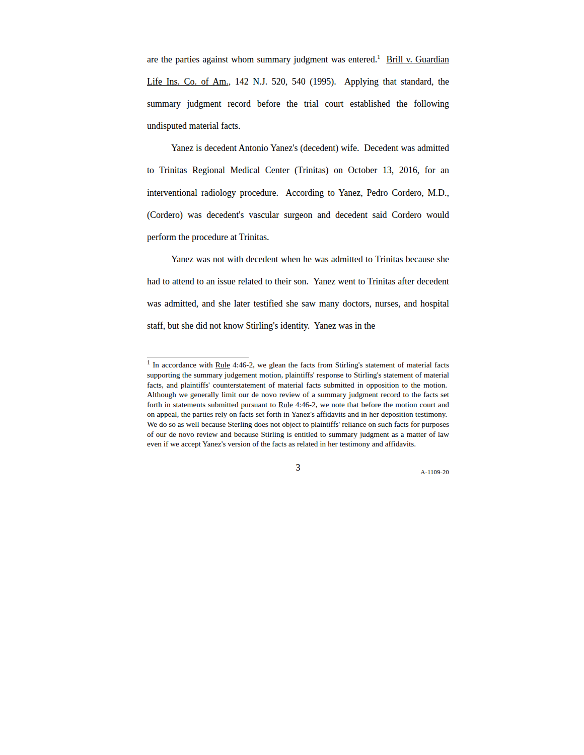are the parties against whom summary judgment was entered.1 Brill v. Guardian Life Ins. Co. of Am., 142 N.J. 520, 540 (1995). Applying that standard, the summary judgment record before the trial court established the following undisputed material facts.
Yanez is decedent Antonio Yanez's (decedent) wife. Decedent was admitted to Trinitas Regional Medical Center (Trinitas) on October 13, 2016, for an interventional radiology procedure. According to Yanez, Pedro Cordero, M.D., (Cordero) was decedent's vascular surgeon and decedent said Cordero would perform the procedure at Trinitas.
Yanez was not with decedent when he was admitted to Trinitas because she had to attend to an issue related to their son. Yanez went to Trinitas after decedent was admitted, and she later testified she saw many doctors, nurses, and hospital staff, but she did not know Stirling's identity. Yanez was in the
1 In accordance with Rule 4:46-2, we glean the facts from Stirling's statement of material facts supporting the summary judgement motion, plaintiffs' response to Stirling's statement of material facts, and plaintiffs' counterstatement of material facts submitted in opposition to the motion. Although we generally limit our de novo review of a summary judgment record to the facts set forth in statements submitted pursuant to Rule 4:46-2, we note that before the motion court and on appeal, the parties rely on facts set forth in Yanez's affidavits and in her deposition testimony. We do so as well because Sterling does not object to plaintiffs' reliance on such facts for purposes of our de novo review and because Stirling is entitled to summary judgment as a matter of law even if we accept Yanez's version of the facts as related in her testimony and affidavits.
3 A-1109-20